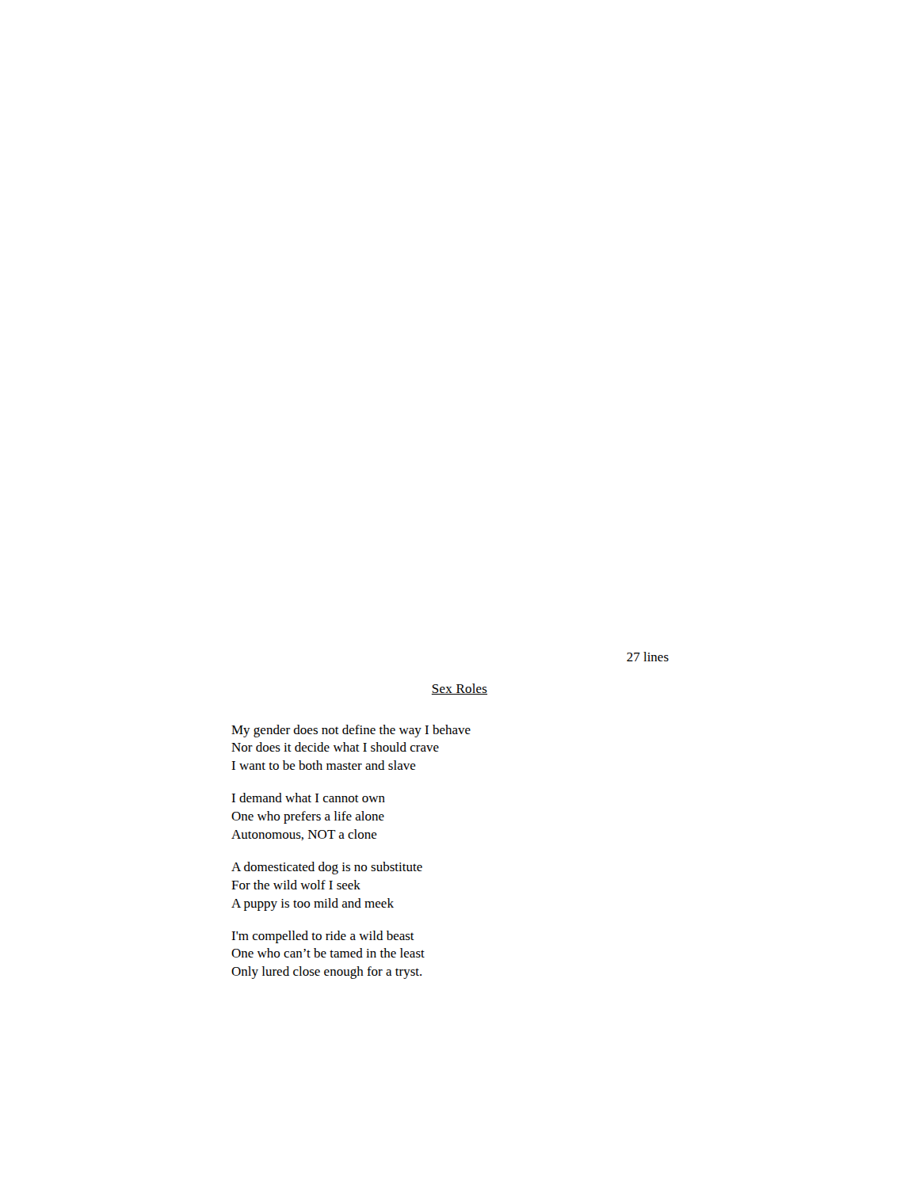27 lines
Sex Roles
My gender does not define the way I behave
Nor does it decide what I should crave
I want to be both master and slave
I demand what I cannot own
One who prefers a life alone
Autonomous, NOT a clone
A domesticated dog is no substitute
For the wild wolf I seek
A puppy is too mild and meek
I'm compelled to ride a wild beast
One who can’t be tamed in the least
Only lured close enough for a tryst.